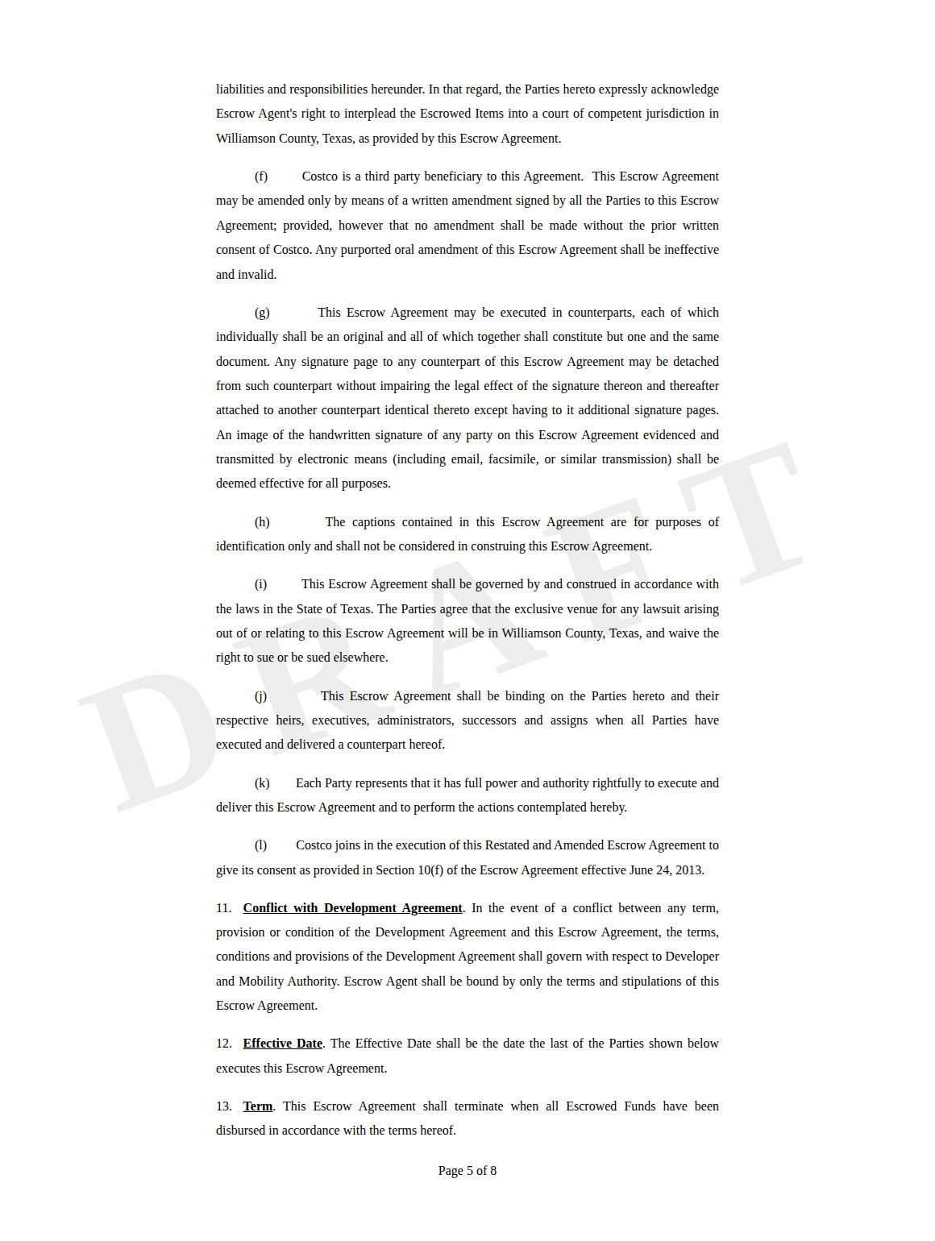DRAFT
liabilities and responsibilities hereunder. In that regard, the Parties hereto expressly acknowledge Escrow Agent's right to interplead the Escrowed Items into a court of competent jurisdiction in Williamson County, Texas, as provided by this Escrow Agreement.
(f) Costco is a third party beneficiary to this Agreement. This Escrow Agreement may be amended only by means of a written amendment signed by all the Parties to this Escrow Agreement; provided, however that no amendment shall be made without the prior written consent of Costco. Any purported oral amendment of this Escrow Agreement shall be ineffective and invalid.
(g) This Escrow Agreement may be executed in counterparts, each of which individually shall be an original and all of which together shall constitute but one and the same document. Any signature page to any counterpart of this Escrow Agreement may be detached from such counterpart without impairing the legal effect of the signature thereon and thereafter attached to another counterpart identical thereto except having to it additional signature pages. An image of the handwritten signature of any party on this Escrow Agreement evidenced and transmitted by electronic means (including email, facsimile, or similar transmission) shall be deemed effective for all purposes.
(h) The captions contained in this Escrow Agreement are for purposes of identification only and shall not be considered in construing this Escrow Agreement.
(i) This Escrow Agreement shall be governed by and construed in accordance with the laws in the State of Texas. The Parties agree that the exclusive venue for any lawsuit arising out of or relating to this Escrow Agreement will be in Williamson County, Texas, and waive the right to sue or be sued elsewhere.
(j) This Escrow Agreement shall be binding on the Parties hereto and their respective heirs, executives, administrators, successors and assigns when all Parties have executed and delivered a counterpart hereof.
(k) Each Party represents that it has full power and authority rightfully to execute and deliver this Escrow Agreement and to perform the actions contemplated hereby.
(l) Costco joins in the execution of this Restated and Amended Escrow Agreement to give its consent as provided in Section 10(f) of the Escrow Agreement effective June 24, 2013.
11. Conflict with Development Agreement. In the event of a conflict between any term, provision or condition of the Development Agreement and this Escrow Agreement, the terms, conditions and provisions of the Development Agreement shall govern with respect to Developer and Mobility Authority. Escrow Agent shall be bound by only the terms and stipulations of this Escrow Agreement.
12. Effective Date. The Effective Date shall be the date the last of the Parties shown below executes this Escrow Agreement.
13. Term. This Escrow Agreement shall terminate when all Escrowed Funds have been disbursed in accordance with the terms hereof.
Page 5 of 8